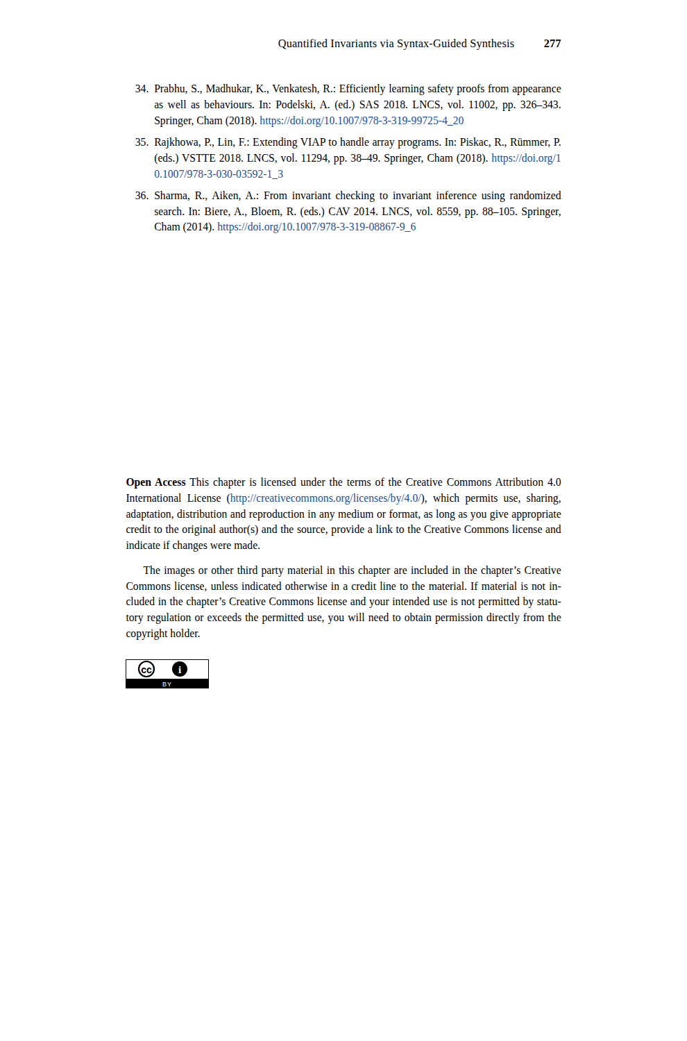Quantified Invariants via Syntax-Guided Synthesis277
34. Prabhu, S., Madhukar, K., Venkatesh, R.: Efficiently learning safety proofs from appearance as well as behaviours. In: Podelski, A. (ed.) SAS 2018. LNCS, vol. 11002, pp. 326–343. Springer, Cham (2018). https://doi.org/10.1007/978-3-319-99725-4_20
35. Rajkhowa, P., Lin, F.: Extending VIAP to handle array programs. In: Piskac, R., Rümmer, P. (eds.) VSTTE 2018. LNCS, vol. 11294, pp. 38–49. Springer, Cham (2018). https://doi.org/10.1007/978-3-030-03592-1_3
36. Sharma, R., Aiken, A.: From invariant checking to invariant inference using randomized search. In: Biere, A., Bloem, R. (eds.) CAV 2014. LNCS, vol. 8559, pp. 88–105. Springer, Cham (2014). https://doi.org/10.1007/978-3-319-08867-9_6
Open Access This chapter is licensed under the terms of the Creative Commons Attribution 4.0 International License (http://creativecommons.org/licenses/by/4.0/), which permits use, sharing, adaptation, distribution and reproduction in any medium or format, as long as you give appropriate credit to the original author(s) and the source, provide a link to the Creative Commons license and indicate if changes were made.
The images or other third party material in this chapter are included in the chapter’s Creative Commons license, unless indicated otherwise in a credit line to the material. If material is not included in the chapter’s Creative Commons license and your intended use is not permitted by statutory regulation or exceeds the permitted use, you will need to obtain permission directly from the copyright holder.
CC BY cc i BY